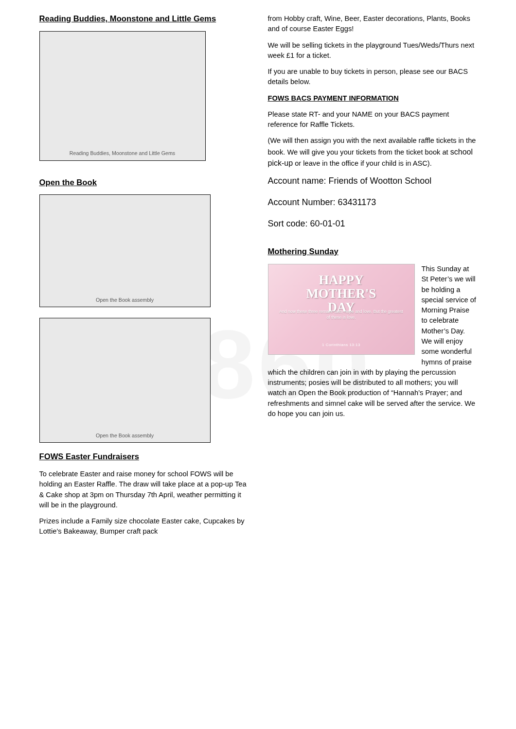1860
Reading Buddies, Moonstone and Little Gems
Reading Buddies, Moonstone and Little Gems
Open the Book
Open the Book assembly
Open the Book assembly
FOWS Easter Fundraisers
To celebrate Easter and raise money for school FOWS will be holding an Easter Raffle. The draw will take place at a pop-up Tea & Cake shop at 3pm on Thursday 7th April, weather permitting it will be in the playground.
Prizes include a Family size chocolate Easter cake, Cupcakes by Lottie’s Bakeaway, Bumper craft pack
from Hobby craft, Wine, Beer, Easter decorations, Plants, Books and of course Easter Eggs!
We will be selling tickets in the playground Tues/Weds/Thurs next week £1 for a ticket.
If you are unable to buy tickets in person, please see our BACS details below.
FOWS BACS PAYMENT INFORMATION
Please state RT- and your NAME on your BACS payment reference for Raffle Tickets.
(We will then assign you with the next available raffle tickets in the book. We will give you your tickets from the ticket book at school pick-up or leave in the office if your child is in ASC).
Account name: Friends of Wootton School
Account Number: 63431173
Sort code: 60-01-01
Mothering Sunday
HAPPY
MOTHER'S
DAY
And now these three remain: faith, hope and love. But the greatest of these is love.
1 Corinthians 13:13
This Sunday at St Peter’s we will be holding a special service of Morning Praise to celebrate Mother’s Day. We will enjoy some wonderful hymns of praise which the children can join in with by playing the percussion instruments; posies will be distributed to all mothers; you will watch an Open the Book production of “Hannah’s Prayer; and refreshments and simnel cake will be served after the service. We do hope you can join us.